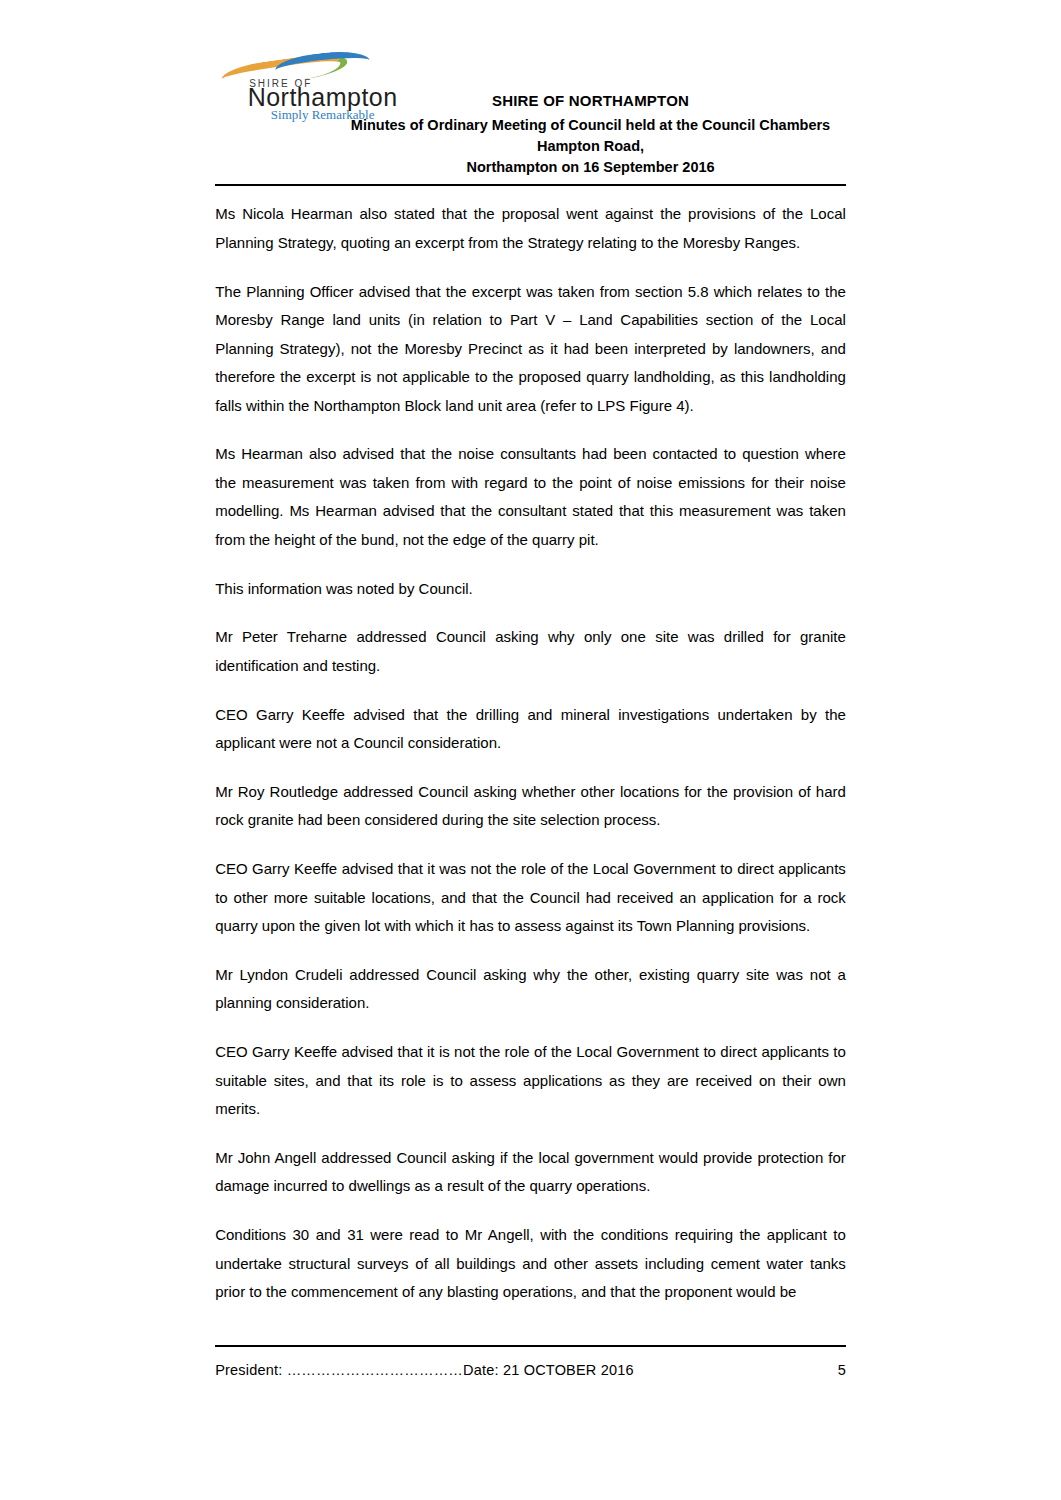SHIRE OFNorthampton
Simply Remarkable
SHIRE OF NORTHAMPTON
Minutes of Ordinary Meeting of Council held at the Council Chambers Hampton Road,
Northampton on 16 September 2016
Ms Nicola Hearman also stated that the proposal went against the provisions of the Local Planning Strategy, quoting an excerpt from the Strategy relating to the Moresby Ranges.
The Planning Officer advised that the excerpt was taken from section 5.8 which relates to the Moresby Range land units (in relation to Part V – Land Capabilities section of the Local Planning Strategy), not the Moresby Precinct as it had been interpreted by landowners, and therefore the excerpt is not applicable to the proposed quarry landholding, as this landholding falls within the Northampton Block land unit area (refer to LPS Figure 4).
Ms Hearman also advised that the noise consultants had been contacted to question where the measurement was taken from with regard to the point of noise emissions for their noise modelling. Ms Hearman advised that the consultant stated that this measurement was taken from the height of the bund, not the edge of the quarry pit.
This information was noted by Council.
Mr Peter Treharne addressed Council asking why only one site was drilled for granite identification and testing.
CEO Garry Keeffe advised that the drilling and mineral investigations undertaken by the applicant were not a Council consideration.
Mr Roy Routledge addressed Council asking whether other locations for the provision of hard rock granite had been considered during the site selection process.
CEO Garry Keeffe advised that it was not the role of the Local Government to direct applicants to other more suitable locations, and that the Council had received an application for a rock quarry upon the given lot with which it has to assess against its Town Planning provisions.
Mr Lyndon Crudeli addressed Council asking why the other, existing quarry site was not a planning consideration.
CEO Garry Keeffe advised that it is not the role of the Local Government to direct applicants to suitable sites, and that its role is to assess applications as they are received on their own merits.
Mr John Angell addressed Council asking if the local government would provide protection for damage incurred to dwellings as a result of the quarry operations.
Conditions 30 and 31 were read to Mr Angell, with the conditions requiring the applicant to undertake structural surveys of all buildings and other assets including cement water tanks prior to the commencement of any blasting operations, and that the proponent would be
President: ………………………………Date: 21 OCTOBER 2016
5